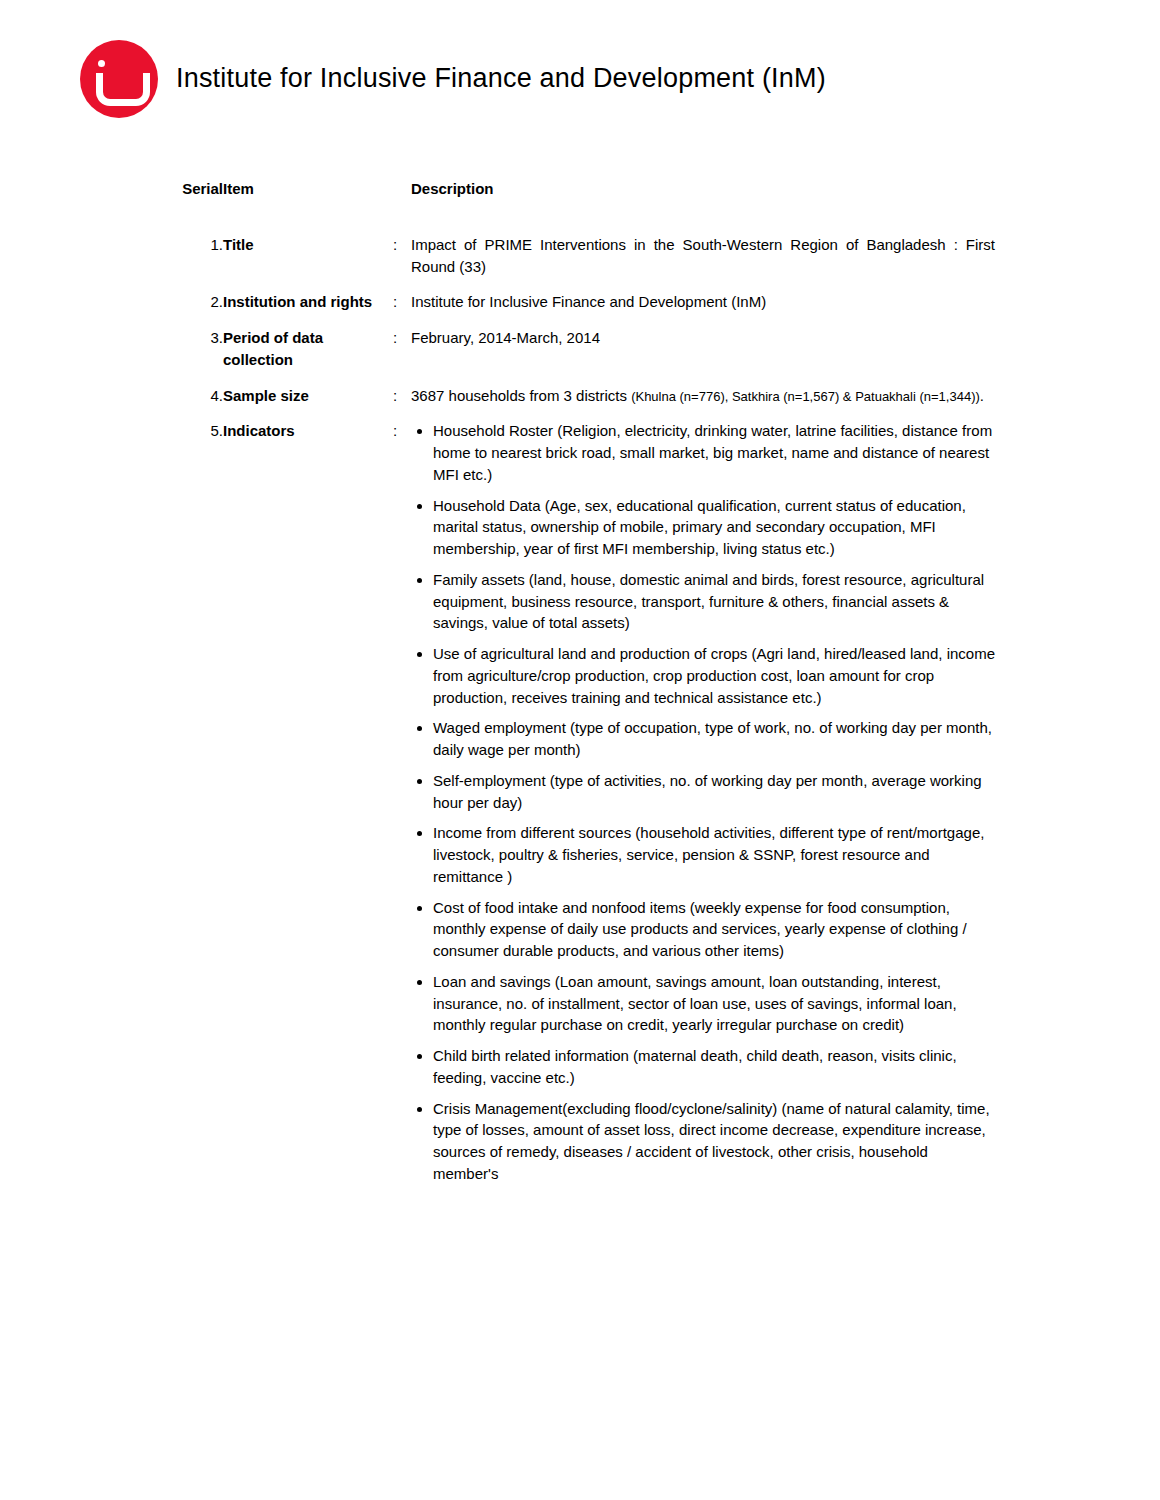Institute for Inclusive Finance and Development (InM)
| Serial | Item | | Description |
| --- | --- | --- | --- |
| 1. | Title | : | Impact of PRIME Interventions in the South-Western Region of Bangladesh : First Round (33) |
| 2. | Institution and rights | : | Institute for Inclusive Finance and Development (InM) |
| 3. | Period of data collection | : | February, 2014-March, 2014 |
| 4. | Sample size | : | 3687 households from 3 districts (Khulna (n=776), Satkhira (n=1,567) & Patuakhali (n=1,344)) . |
| 5. | Indicators | : | Household Roster (Religion, electricity, drinking water, latrine facilities, distance from home to nearest brick road, small market, big market, name and distance of nearest MFI etc.) Household Data (Age, sex, educational qualification, current status of education, marital status, ownership of mobile, primary and secondary occupation, MFI membership, year of first MFI membership, living status etc.) Family assets (land, house, domestic animal and birds, forest resource, agricultural equipment, business resource, transport, furniture & others, financial assets & savings, value of total assets) Use of agricultural land and production of crops (Agri land, hired/leased land, income from agriculture/crop production, crop production cost, loan amount for crop production, receives training and technical assistance etc.) Waged employment (type of occupation, type of work, no. of working day per month, daily wage per month) Self-employment (type of activities, no. of working day per month, average working hour per day) Income from different sources (household activities, different type of rent/mortgage, livestock, poultry & fisheries, service, pension & SSNP, forest resource and remittance ) Cost of food intake and nonfood items (weekly expense for food consumption, monthly expense of daily use products and services, yearly expense of clothing / consumer durable products, and various other items) Loan and savings (Loan amount, savings amount, loan outstanding, interest, insurance, no. of installment, sector of loan use, uses of savings, informal loan, monthly regular purchase on credit, yearly irregular purchase on credit) Child birth related information (maternal death, child death, reason, visits clinic, feeding, vaccine etc.) Crisis Management(excluding flood/cyclone/salinity) (name of natural calamity, time, type of losses, amount of asset loss, direct income decrease, expenditure increase, sources of remedy, diseases / accident of livestock, other crisis, household member's |